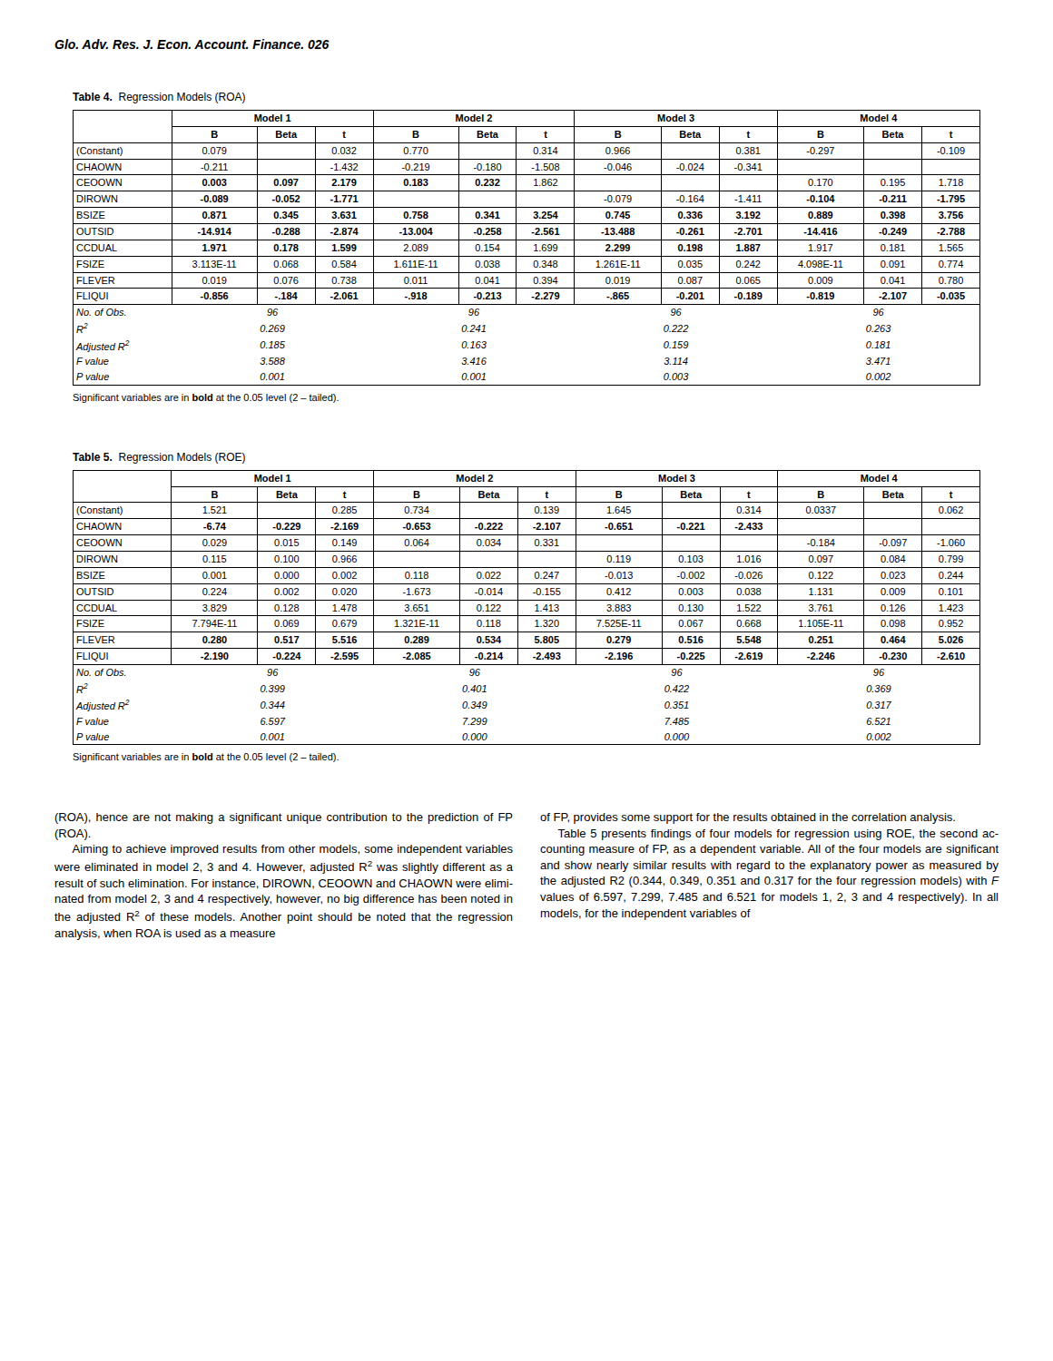Glo. Adv. Res. J. Econ. Account. Finance. 026
Table 4. Regression Models (ROA)
| | Model 1 | Model 2 | Model 3 | Model 4 |
| --- | --- | --- | --- | --- |
| B | Beta | t | B | Beta | t | B | Beta | t | B | Beta | t |
| (Constant) | 0.079 | | 0.032 | 0.770 | | 0.314 | 0.966 | | 0.381 | -0.297 | | -0.109 |
| CHAOWN | -0.211 | | -1.432 | -0.219 | -0.180 | -1.508 | -0.046 | -0.024 | -0.341 | | | |
| CEOOWN | 0.003 | 0.097 | 2.179 | 0.183 | 0.232 | 1.862 | | | | 0.170 | 0.195 | 1.718 |
| DIROWN | -0.089 | -0.052 | -1.771 | | | | -0.079 | -0.164 | -1.411 | -0.104 | -0.211 | -1.795 |
| BSIZE | 0.871 | 0.345 | 3.631 | 0.758 | 0.341 | 3.254 | 0.745 | 0.336 | 3.192 | 0.889 | 0.398 | 3.756 |
| OUTSID | -14.914 | -0.288 | -2.874 | -13.004 | -0.258 | -2.561 | -13.488 | -0.261 | -2.701 | -14.416 | -0.249 | -2.788 |
| CCDUAL | 1.971 | 0.178 | 1.599 | 2.089 | 0.154 | 1.699 | 2.299 | 0.198 | 1.887 | 1.917 | 0.181 | 1.565 |
| FSIZE | 3.113E-11 | 0.068 | 0.584 | 1.611E-11 | 0.038 | 0.348 | 1.261E-11 | 0.035 | 0.242 | 4.098E-11 | 0.091 | 0.774 |
| FLEVER | 0.019 | 0.076 | 0.738 | 0.011 | 0.041 | 0.394 | 0.019 | 0.087 | 0.065 | 0.009 | 0.041 | 0.780 |
| FLIQUI | -0.856 | -.184 | -2.061 | -.918 | -0.213 | -2.279 | -.865 | -0.201 | -0.189 | -0.819 | -2.107 | -0.035 |
| No. of Obs. | 96 | 96 | 96 | 96 |
| R 2 | 0.269 | 0.241 | 0.222 | 0.263 |
| Adjusted R 2 | 0.185 | 0.163 | 0.159 | 0.181 |
| F value | 3.588 | 3.416 | 3.114 | 3.471 |
| P value | 0.001 | 0.001 | 0.003 | 0.002 |
Significant variables are in bold at the 0.05 level (2 – tailed).
Table 5. Regression Models (ROE)
| | Model 1 | Model 2 | Model 3 | Model 4 |
| --- | --- | --- | --- | --- |
| B | Beta | t | B | Beta | t | B | Beta | t | B | Beta | t |
| (Constant) | 1.521 | | 0.285 | 0.734 | | 0.139 | 1.645 | | 0.314 | 0.0337 | | 0.062 |
| CHAOWN | -6.74 | -0.229 | -2.169 | -0.653 | -0.222 | -2.107 | -0.651 | -0.221 | -2.433 | | | |
| CEOOWN | 0.029 | 0.015 | 0.149 | 0.064 | 0.034 | 0.331 | | | | -0.184 | -0.097 | -1.060 |
| DIROWN | 0.115 | 0.100 | 0.966 | | | | 0.119 | 0.103 | 1.016 | 0.097 | 0.084 | 0.799 |
| BSIZE | 0.001 | 0.000 | 0.002 | 0.118 | 0.022 | 0.247 | -0.013 | -0.002 | -0.026 | 0.122 | 0.023 | 0.244 |
| OUTSID | 0.224 | 0.002 | 0.020 | -1.673 | -0.014 | -0.155 | 0.412 | 0.003 | 0.038 | 1.131 | 0.009 | 0.101 |
| CCDUAL | 3.829 | 0.128 | 1.478 | 3.651 | 0.122 | 1.413 | 3.883 | 0.130 | 1.522 | 3.761 | 0.126 | 1.423 |
| FSIZE | 7.794E-11 | 0.069 | 0.679 | 1.321E-11 | 0.118 | 1.320 | 7.525E-11 | 0.067 | 0.668 | 1.105E-11 | 0.098 | 0.952 |
| FLEVER | 0.280 | 0.517 | 5.516 | 0.289 | 0.534 | 5.805 | 0.279 | 0.516 | 5.548 | 0.251 | 0.464 | 5.026 |
| FLIQUI | -2.190 | -0.224 | -2.595 | -2.085 | -0.214 | -2.493 | -2.196 | -0.225 | -2.619 | -2.246 | -0.230 | -2.610 |
| No. of Obs. | 96 | 96 | 96 | 96 |
| R 2 | 0.399 | 0.401 | 0.422 | 0.369 |
| Adjusted R 2 | 0.344 | 0.349 | 0.351 | 0.317 |
| F value | 6.597 | 7.299 | 7.485 | 6.521 |
| P value | 0.001 | 0.000 | 0.000 | 0.002 |
Significant variables are in bold at the 0.05 level (2 – tailed).
(ROA), hence are not making a significant unique contribution to the prediction of FP (ROA).
Aiming to achieve improved results from other models, some independent variables were eliminated in model 2, 3 and 4. However, adjusted R2 was slightly different as a result of such elimination. For instance, DIROWN, CEOOWN and CHAOWN were eliminated from model 2, 3 and 4 respectively, however, no big difference has been noted in the adjusted R2 of these models. Another point should be noted that the regression analysis, when ROA is used as a measure
of FP, provides some support for the results obtained in the correlation analysis.
Table 5 presents findings of four models for regression using ROE, the second accounting measure of FP, as a dependent variable. All of the four models are significant and show nearly similar results with regard to the explanatory power as measured by the adjusted R2 (0.344, 0.349, 0.351 and 0.317 for the four regression models) with F values of 6.597, 7.299, 7.485 and 6.521 for models 1, 2, 3 and 4 respectively). In all models, for the independent variables of